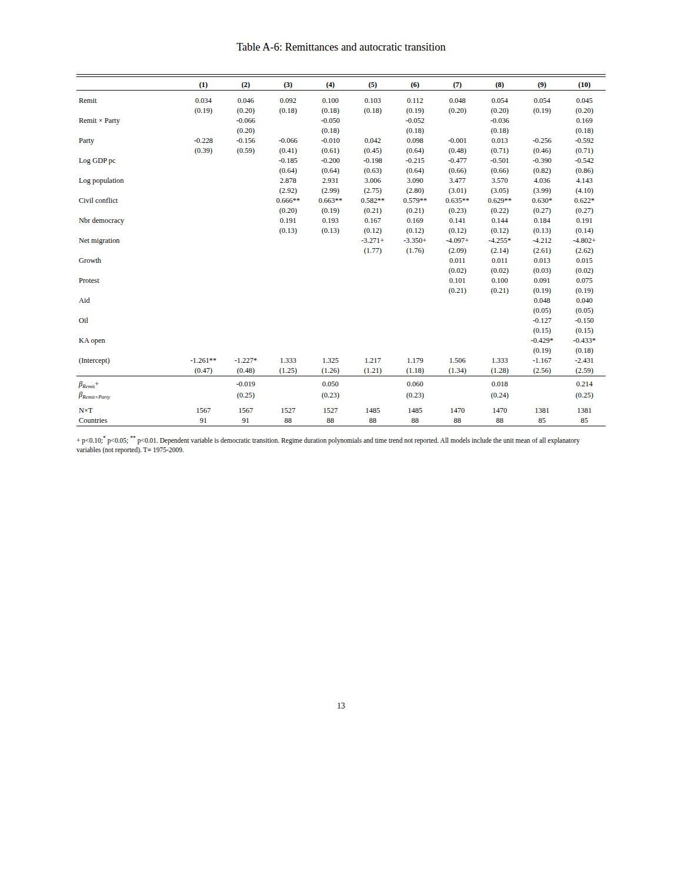Table A-6: Remittances and autocratic transition
| | (1) | (2) | (3) | (4) | (5) | (6) | (7) | (8) | (9) | (10) |
| --- | --- | --- | --- | --- | --- | --- | --- | --- | --- | --- |
| Remit | 0.034 | 0.046 | 0.092 | 0.100 | 0.103 | 0.112 | 0.048 | 0.054 | 0.054 | 0.045 |
| | (0.19) | (0.20) | (0.18) | (0.18) | (0.18) | (0.19) | (0.20) | (0.20) | (0.19) | (0.20) |
| Remit × Party | | -0.066 | | -0.050 | | -0.052 | | -0.036 | | 0.169 |
| | | (0.20) | | (0.18) | | (0.18) | | (0.18) | | (0.18) |
| Party | -0.228 | -0.156 | -0.066 | -0.010 | 0.042 | 0.098 | -0.001 | 0.013 | -0.256 | -0.592 |
| | (0.39) | (0.59) | (0.41) | (0.61) | (0.45) | (0.64) | (0.48) | (0.71) | (0.46) | (0.71) |
| Log GDP pc | | | -0.185 | -0.200 | -0.198 | -0.215 | -0.477 | -0.501 | -0.390 | -0.542 |
| | | | (0.64) | (0.64) | (0.63) | (0.64) | (0.66) | (0.66) | (0.82) | (0.86) |
| Log population | | | 2.878 | 2.931 | 3.006 | 3.090 | 3.477 | 3.570 | 4.036 | 4.143 |
| | | | (2.92) | (2.99) | (2.75) | (2.80) | (3.01) | (3.05) | (3.99) | (4.10) |
| Civil conflict | | | 0.666** | 0.663** | 0.582** | 0.579** | 0.635** | 0.629** | 0.630* | 0.622* |
| | | | (0.20) | (0.19) | (0.21) | (0.21) | (0.23) | (0.22) | (0.27) | (0.27) |
| Nbr democracy | | | 0.191 | 0.193 | 0.167 | 0.169 | 0.141 | 0.144 | 0.184 | 0.191 |
| | | | (0.13) | (0.13) | (0.12) | (0.12) | (0.12) | (0.12) | (0.13) | (0.14) |
| Net migration | | | | | -3.271+ | -3.350+ | -4.097+ | -4.255* | -4.212 | -4.802+ |
| | | | | | (1.77) | (1.76) | (2.09) | (2.14) | (2.61) | (2.62) |
| Growth | | | | | | | 0.011 | 0.011 | 0.013 | 0.015 |
| | | | | | | | (0.02) | (0.02) | (0.03) | (0.02) |
| Protest | | | | | | | 0.101 | 0.100 | 0.091 | 0.075 |
| | | | | | | | (0.21) | (0.21) | (0.19) | (0.19) |
| Aid | | | | | | | | | 0.048 | 0.040 |
| | | | | | | | | | (0.05) | (0.05) |
| Oil | | | | | | | | | -0.127 | -0.150 |
| | | | | | | | | | (0.15) | (0.15) |
| KA open | | | | | | | | | -0.429* | -0.433* |
| | | | | | | | | | (0.19) | (0.18) |
| (Intercept) | -1.261** | -1.227* | 1.333 | 1.325 | 1.217 | 1.179 | 1.506 | 1.333 | -1.167 | -2.431 |
| | (0.47) | (0.48) | (1.25) | (1.26) | (1.21) | (1.18) | (1.34) | (1.28) | (2.56) | (2.59) |
| β Remit + | | -0.019 | | 0.050 | | 0.060 | | 0.018 | | 0.214 |
| β Remit×Party | | (0.25) | | (0.23) | | (0.23) | | (0.24) | | (0.25) |
| N×T | 1567 | 1567 | 1527 | 1527 | 1485 | 1485 | 1470 | 1470 | 1381 | 1381 |
| Countries | 91 | 91 | 88 | 88 | 88 | 88 | 88 | 88 | 85 | 85 |
+ p<0.10;* p<0.05; ** p<0.01. Dependent variable is democratic transition. Regime duration polynomials and time trend not reported. All models include the unit mean of all explanatory variables (not reported). T≡ 1975-2009.
13